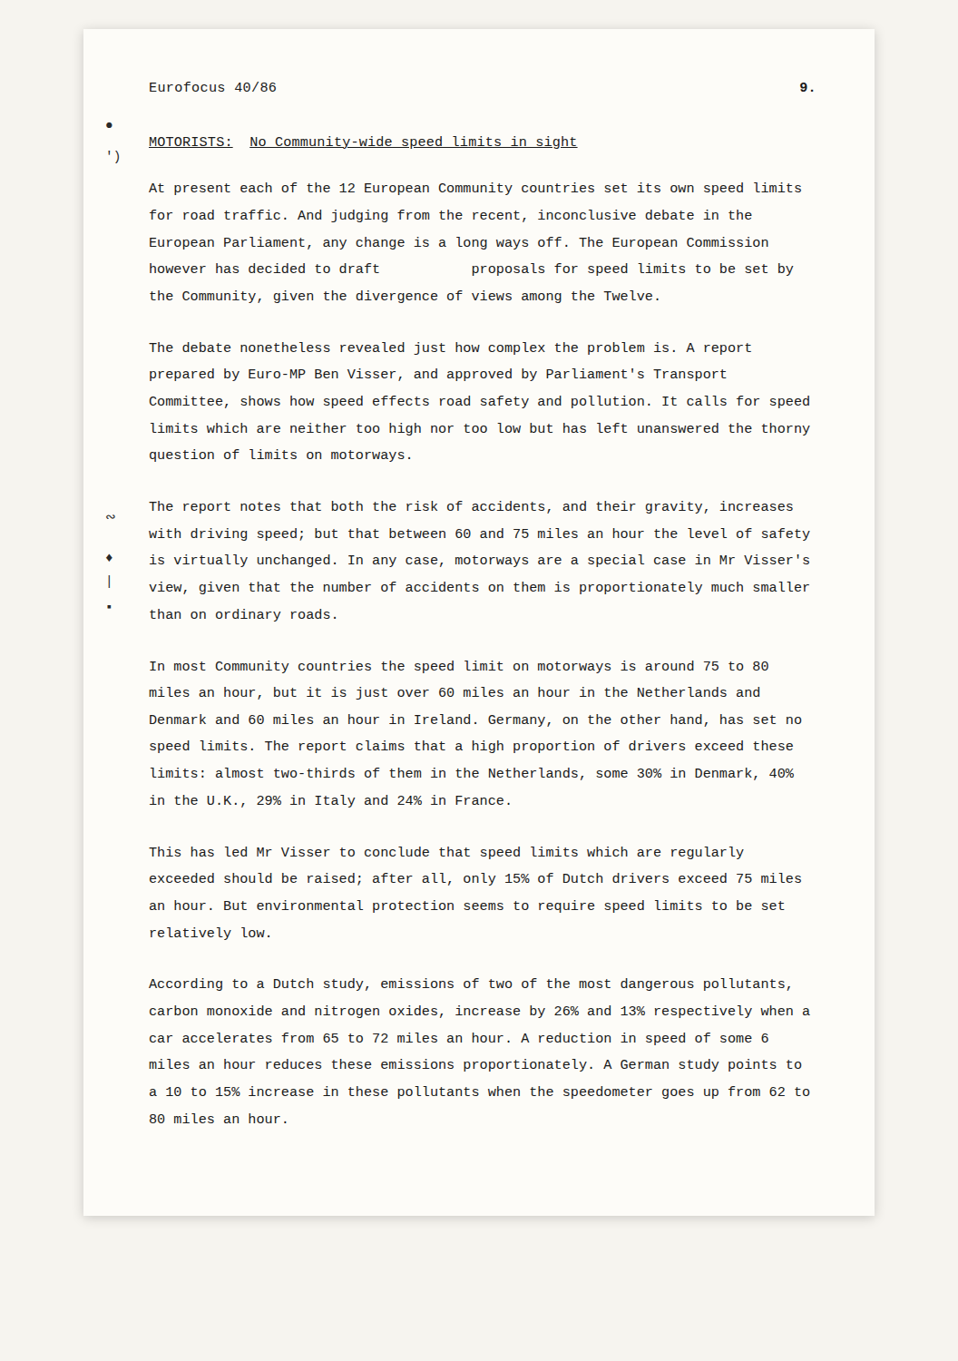● ') ∾ ♦ | ▪
Eurofocus 40/86 9.
MOTORISTS: No Community-wide speed limits in sight
At present each of the 12 European Community countries set its own speed limits for road traffic. And judging from the recent, inconclusive debate in the European Parliament, any change is a long ways off. The European Commission however has decided to draft proposals for speed limits to be set by the Community, given the divergence of views among the Twelve.
The debate nonetheless revealed just how complex the problem is. A report prepared by Euro-MP Ben Visser, and approved by Parliament's Transport Committee, shows how speed effects road safety and pollution. It calls for speed limits which are neither too high nor too low but has left unanswered the thorny question of limits on motorways.
The report notes that both the risk of accidents, and their gravity, increases with driving speed; but that between 60 and 75 miles an hour the level of safety is virtually unchanged. In any case, motorways are a special case in Mr Visser's view, given that the number of accidents on them is proportionately much smaller than on ordinary roads.
In most Community countries the speed limit on motorways is around 75 to 80 miles an hour, but it is just over 60 miles an hour in the Netherlands and Denmark and 60 miles an hour in Ireland. Germany, on the other hand, has set no speed limits. The report claims that a high proportion of drivers exceed these limits: almost two-thirds of them in the Netherlands, some 30% in Denmark, 40% in the U.K., 29% in Italy and 24% in France.
This has led Mr Visser to conclude that speed limits which are regularly exceeded should be raised; after all, only 15% of Dutch drivers exceed 75 miles an hour. But environmental protection seems to require speed limits to be set relatively low.
According to a Dutch study, emissions of two of the most dangerous pollutants, carbon monoxide and nitrogen oxides, increase by 26% and 13% respectively when a car accelerates from 65 to 72 miles an hour. A reduction in speed of some 6 miles an hour reduces these emissions proportionately. A German study points to a 10 to 15% increase in these pollutants when the speedometer goes up from 62 to 80 miles an hour.